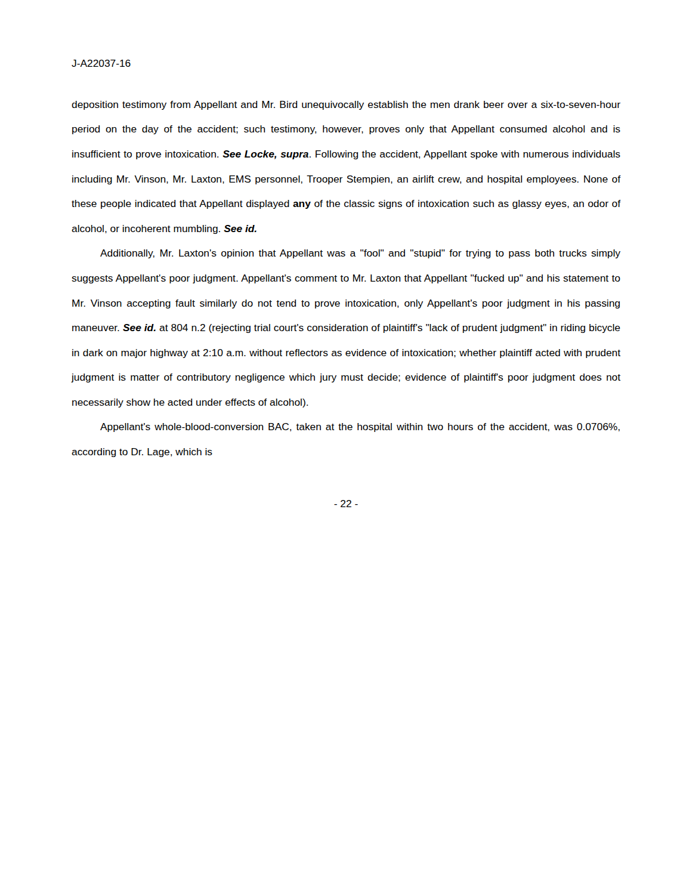J-A22037-16
deposition testimony from Appellant and Mr. Bird unequivocally establish the men drank beer over a six-to-seven-hour period on the day of the accident; such testimony, however, proves only that Appellant consumed alcohol and is insufficient to prove intoxication. See Locke, supra. Following the accident, Appellant spoke with numerous individuals including Mr. Vinson, Mr. Laxton, EMS personnel, Trooper Stempien, an airlift crew, and hospital employees. None of these people indicated that Appellant displayed any of the classic signs of intoxication such as glassy eyes, an odor of alcohol, or incoherent mumbling. See id.
Additionally, Mr. Laxton's opinion that Appellant was a "fool" and "stupid" for trying to pass both trucks simply suggests Appellant's poor judgment. Appellant's comment to Mr. Laxton that Appellant "fucked up" and his statement to Mr. Vinson accepting fault similarly do not tend to prove intoxication, only Appellant's poor judgment in his passing maneuver. See id. at 804 n.2 (rejecting trial court's consideration of plaintiff's "lack of prudent judgment" in riding bicycle in dark on major highway at 2:10 a.m. without reflectors as evidence of intoxication; whether plaintiff acted with prudent judgment is matter of contributory negligence which jury must decide; evidence of plaintiff's poor judgment does not necessarily show he acted under effects of alcohol).
Appellant's whole-blood-conversion BAC, taken at the hospital within two hours of the accident, was 0.0706%, according to Dr. Lage, which is
- 22 -